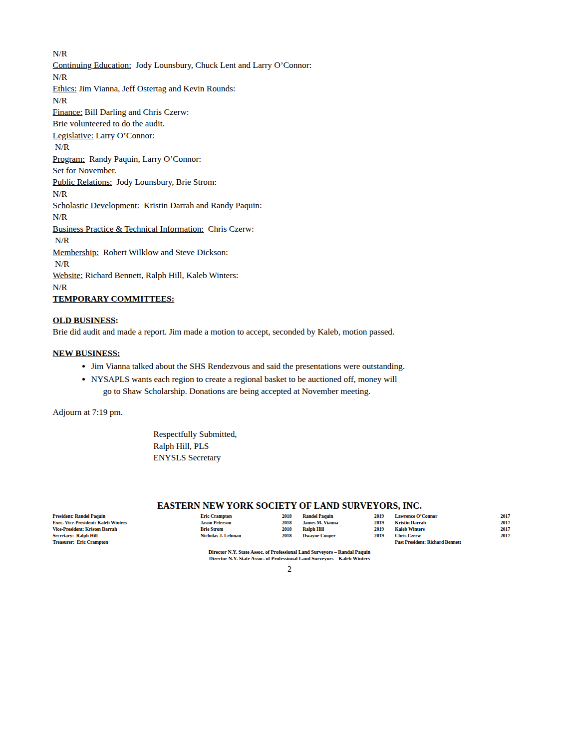N/R
Continuing Education: Jody Lounsbury, Chuck Lent and Larry O’Connor:
N/R
Ethics: Jim Vianna, Jeff Ostertag and Kevin Rounds:
N/R
Finance: Bill Darling and Chris Czerw:
Brie volunteered to do the audit.
Legislative: Larry O’Connor:
N/R
Program: Randy Paquin, Larry O’Connor:
Set for November.
Public Relations: Jody Lounsbury, Brie Strom:
N/R
Scholastic Development: Kristin Darrah and Randy Paquin:
N/R
Business Practice & Technical Information: Chris Czerw:
N/R
Membership: Robert Wilklow and Steve Dickson:
N/R
Website: Richard Bennett, Ralph Hill, Kaleb Winters:
N/R
TEMPORARY COMMITTEES:
OLD BUSINESS:
Brie did audit and made a report. Jim made a motion to accept, seconded by Kaleb, motion passed.
NEW BUSINESS:
Jim Vianna talked about the SHS Rendezvous and said the presentations were outstanding.
NYSAPLS wants each region to create a regional basket to be auctioned off, money will go to Shaw Scholarship. Donations are being accepted at November meeting.
Adjourn at 7:19 pm.
Respectfully Submitted,
Ralph Hill, PLS
ENYSLS Secretary
EASTERN NEW YORK SOCIETY OF LAND SURVEYORS, INC.
| President: Randel Paquin | Eric Crampton | 2018 | Randel Paquin | 2019 | Lawrence O’Connor | 2017 |
| Exec. Vice-President: Kaleb Winters | Jason Peterson | 2018 | James M. Vianna | 2019 | Kristin Darrah | 2017 |
| Vice-President: Kristen Darrah | Brie Strom | 2018 | Ralph Hill | 2019 | Kaleb Winters | 2017 |
| Secretary: Ralph Hill | Nicholas J. Lehman | 2018 | Dwayne Cooper | 2019 | Chris Czerw | 2017 |
| Treasurer: Eric Crampton | | | | | Past President: Richard Bennett |
Director N.Y. State Assoc. of Professional Land Surveyors – Randal Paquin
Director N.Y. State Assoc. of Professional Land Surveyors – Kaleb Winters
2